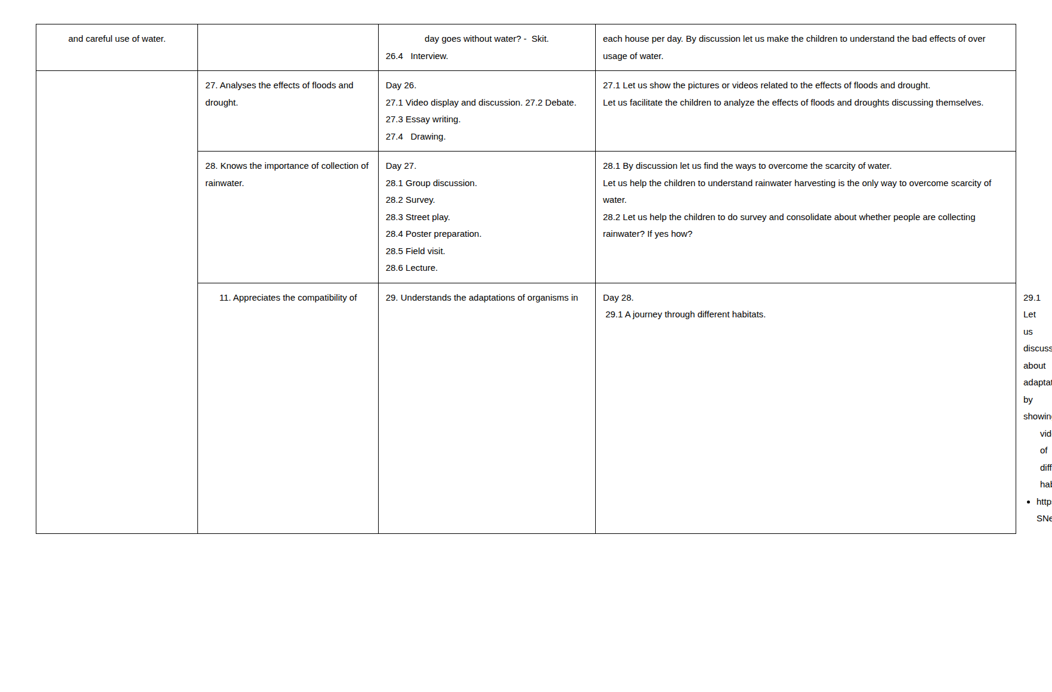| and careful use of water. | | day goes without water? - Skit. 26.4 Interview. | each house per day. By discussion let us make the children to understand the bad effects of over usage of water. |
| | 27. Analyses the effects of floods and drought. | Day 26. 27.1 Video display and discussion. 27.2 Debate. 27.3 Essay writing. 27.4 Drawing. | 27.1 Let us show the pictures or videos related to the effects of floods and drought. Let us facilitate the children to analyze the effects of floods and droughts discussing themselves. |
| 28. Knows the importance of collection of rainwater. | Day 27. 28.1 Group discussion. 28.2 Survey. 28.3 Street play. 28.4 Poster preparation. 28.5 Field visit. 28.6 Lecture. | 28.1 By discussion let us find the ways to overcome the scarcity of water. Let us help the children to understand rainwater harvesting is the only way to overcome scarcity of water. 28.2 Let us help the children to do survey and consolidate about whether people are collecting rainwater? If yes how? |
| 11. Appreciates the compatibility of | 29. Understands the adaptations of organisms in | Day 28. 29.1 A journey through different habitats. | 29.1 Let us discuss about adaptations by showing videos of different habitats. https://youtu.be/243nm-SNes0 |